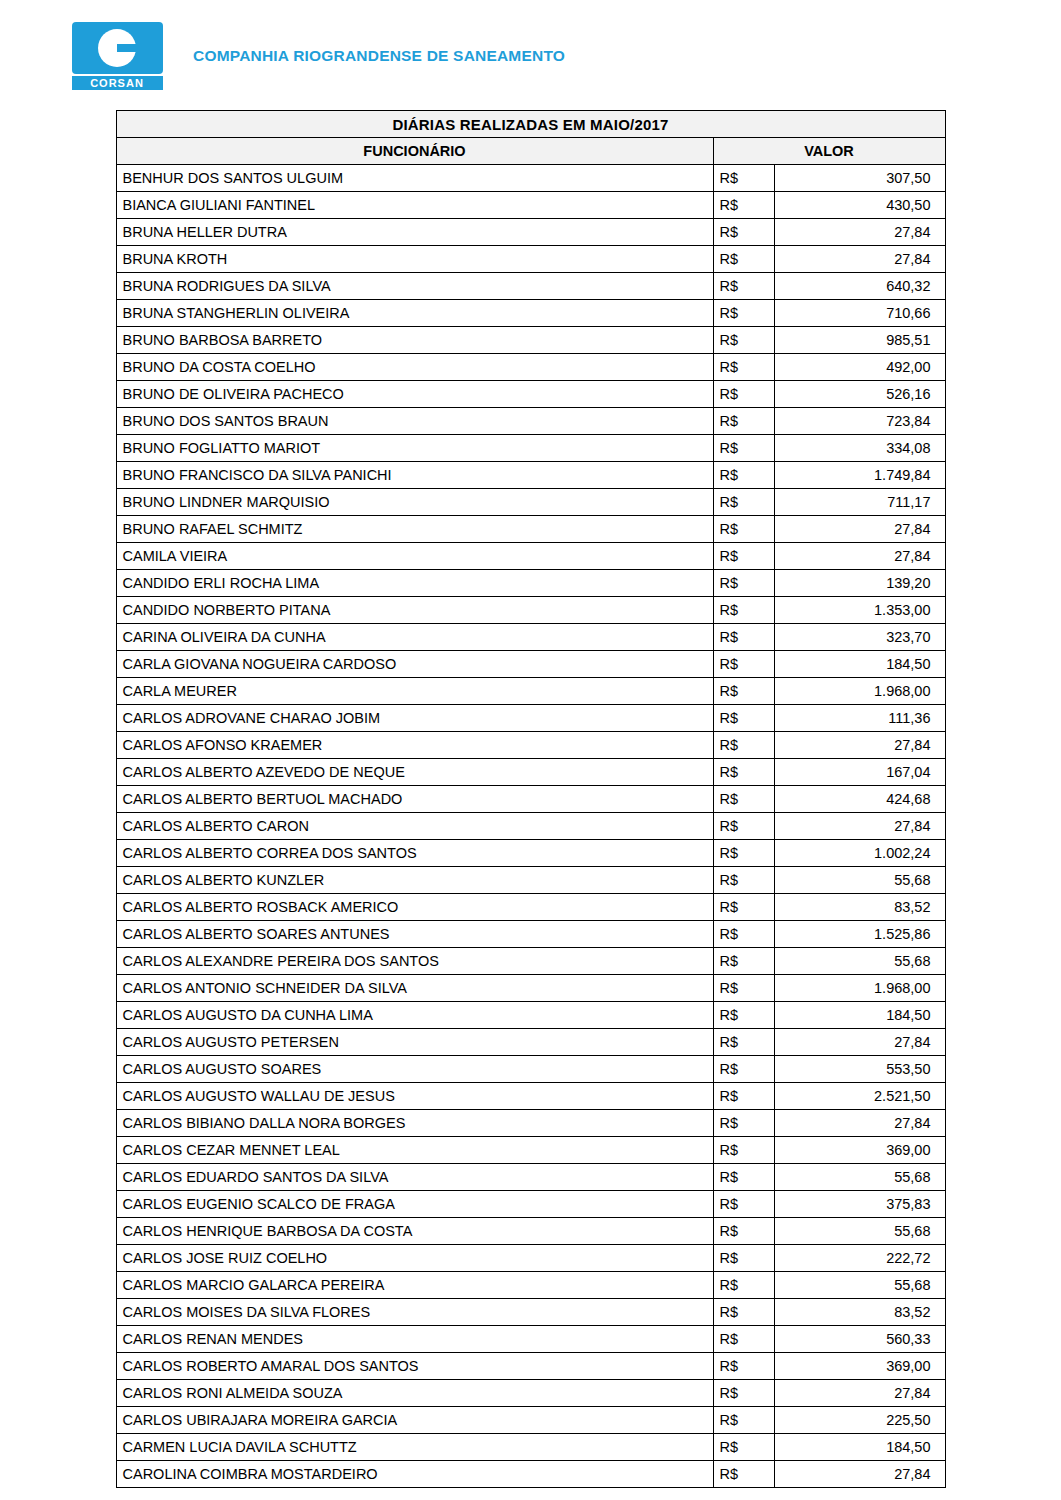CORSAN
COMPANHIA RIOGRANDENSE DE SANEAMENTO
| DIÁRIAS REALIZADAS EM MAIO/2017 |
| --- |
| FUNCIONÁRIO | VALOR |
| BENHUR DOS SANTOS ULGUIM | R$ | 307,50 |
| BIANCA GIULIANI FANTINEL | R$ | 430,50 |
| BRUNA HELLER DUTRA | R$ | 27,84 |
| BRUNA KROTH | R$ | 27,84 |
| BRUNA RODRIGUES DA SILVA | R$ | 640,32 |
| BRUNA STANGHERLIN OLIVEIRA | R$ | 710,66 |
| BRUNO BARBOSA BARRETO | R$ | 985,51 |
| BRUNO DA COSTA COELHO | R$ | 492,00 |
| BRUNO DE OLIVEIRA PACHECO | R$ | 526,16 |
| BRUNO DOS SANTOS BRAUN | R$ | 723,84 |
| BRUNO FOGLIATTO MARIOT | R$ | 334,08 |
| BRUNO FRANCISCO DA SILVA PANICHI | R$ | 1.749,84 |
| BRUNO LINDNER MARQUISIO | R$ | 711,17 |
| BRUNO RAFAEL SCHMITZ | R$ | 27,84 |
| CAMILA VIEIRA | R$ | 27,84 |
| CANDIDO ERLI ROCHA LIMA | R$ | 139,20 |
| CANDIDO NORBERTO PITANA | R$ | 1.353,00 |
| CARINA OLIVEIRA DA CUNHA | R$ | 323,70 |
| CARLA GIOVANA NOGUEIRA CARDOSO | R$ | 184,50 |
| CARLA MEURER | R$ | 1.968,00 |
| CARLOS ADROVANE CHARAO JOBIM | R$ | 111,36 |
| CARLOS AFONSO KRAEMER | R$ | 27,84 |
| CARLOS ALBERTO AZEVEDO DE NEQUE | R$ | 167,04 |
| CARLOS ALBERTO BERTUOL MACHADO | R$ | 424,68 |
| CARLOS ALBERTO CARON | R$ | 27,84 |
| CARLOS ALBERTO CORREA DOS SANTOS | R$ | 1.002,24 |
| CARLOS ALBERTO KUNZLER | R$ | 55,68 |
| CARLOS ALBERTO ROSBACK AMERICO | R$ | 83,52 |
| CARLOS ALBERTO SOARES ANTUNES | R$ | 1.525,86 |
| CARLOS ALEXANDRE PEREIRA DOS SANTOS | R$ | 55,68 |
| CARLOS ANTONIO SCHNEIDER DA SILVA | R$ | 1.968,00 |
| CARLOS AUGUSTO DA CUNHA LIMA | R$ | 184,50 |
| CARLOS AUGUSTO PETERSEN | R$ | 27,84 |
| CARLOS AUGUSTO SOARES | R$ | 553,50 |
| CARLOS AUGUSTO WALLAU DE JESUS | R$ | 2.521,50 |
| CARLOS BIBIANO DALLA NORA BORGES | R$ | 27,84 |
| CARLOS CEZAR MENNET LEAL | R$ | 369,00 |
| CARLOS EDUARDO SANTOS DA SILVA | R$ | 55,68 |
| CARLOS EUGENIO SCALCO DE FRAGA | R$ | 375,83 |
| CARLOS HENRIQUE BARBOSA DA COSTA | R$ | 55,68 |
| CARLOS JOSE RUIZ COELHO | R$ | 222,72 |
| CARLOS MARCIO GALARCA PEREIRA | R$ | 55,68 |
| CARLOS MOISES DA SILVA FLORES | R$ | 83,52 |
| CARLOS RENAN MENDES | R$ | 560,33 |
| CARLOS ROBERTO AMARAL DOS SANTOS | R$ | 369,00 |
| CARLOS RONI ALMEIDA SOUZA | R$ | 27,84 |
| CARLOS UBIRAJARA MOREIRA GARCIA | R$ | 225,50 |
| CARMEN LUCIA DAVILA SCHUTTZ | R$ | 184,50 |
| CAROLINA COIMBRA MOSTARDEIRO | R$ | 27,84 |